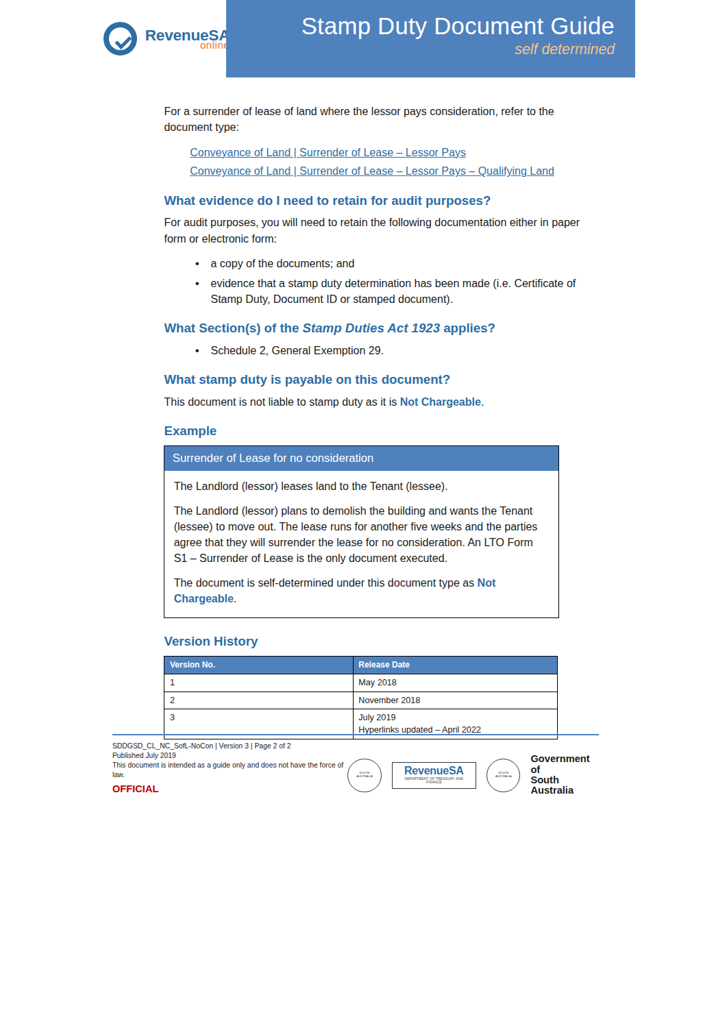RevenueSA online
Stamp Duty Document Guide
self determined
For a surrender of lease of land where the lessor pays consideration, refer to the document type:
Conveyance of Land | Surrender of Lease – Lessor Pays Conveyance of Land | Surrender of Lease – Lessor Pays – Qualifying Land
What evidence do I need to retain for audit purposes?
For audit purposes, you will need to retain the following documentation either in paper form or electronic form:
a copy of the documents; and
evidence that a stamp duty determination has been made (i.e. Certificate of Stamp Duty, Document ID or stamped document).
What Section(s) of the Stamp Duties Act 1923 applies?
Schedule 2, General Exemption 29.
What stamp duty is payable on this document?
This document is not liable to stamp duty as it is Not Chargeable.
Example
Surrender of Lease for no consideration
The Landlord (lessor) leases land to the Tenant (lessee).
The Landlord (lessor) plans to demolish the building and wants the Tenant (lessee) to move out. The lease runs for another five weeks and the parties agree that they will surrender the lease for no consideration. An LTO Form S1 – Surrender of Lease is the only document executed.
The document is self-determined under this document type as Not Chargeable.
Version History
| Version No. | Release Date |
| --- | --- |
| 1 | May 2018 |
| 2 | November 2018 |
| 3 | July 2019 Hyperlinks updated – April 2022 |
SDDGSD_CL_NC_SofL-NoCon | Version 3 | Page 2 of 2
Published July 2019
This document is intended as a guide only and does not have the force of law.
OFFICIAL
SOUTH
AUSTRALIA
RevenueSA
DEPARTMENT OF TREASURY AND FINANCE
SOUTH
AUSTRALIA
Government of
South Australia